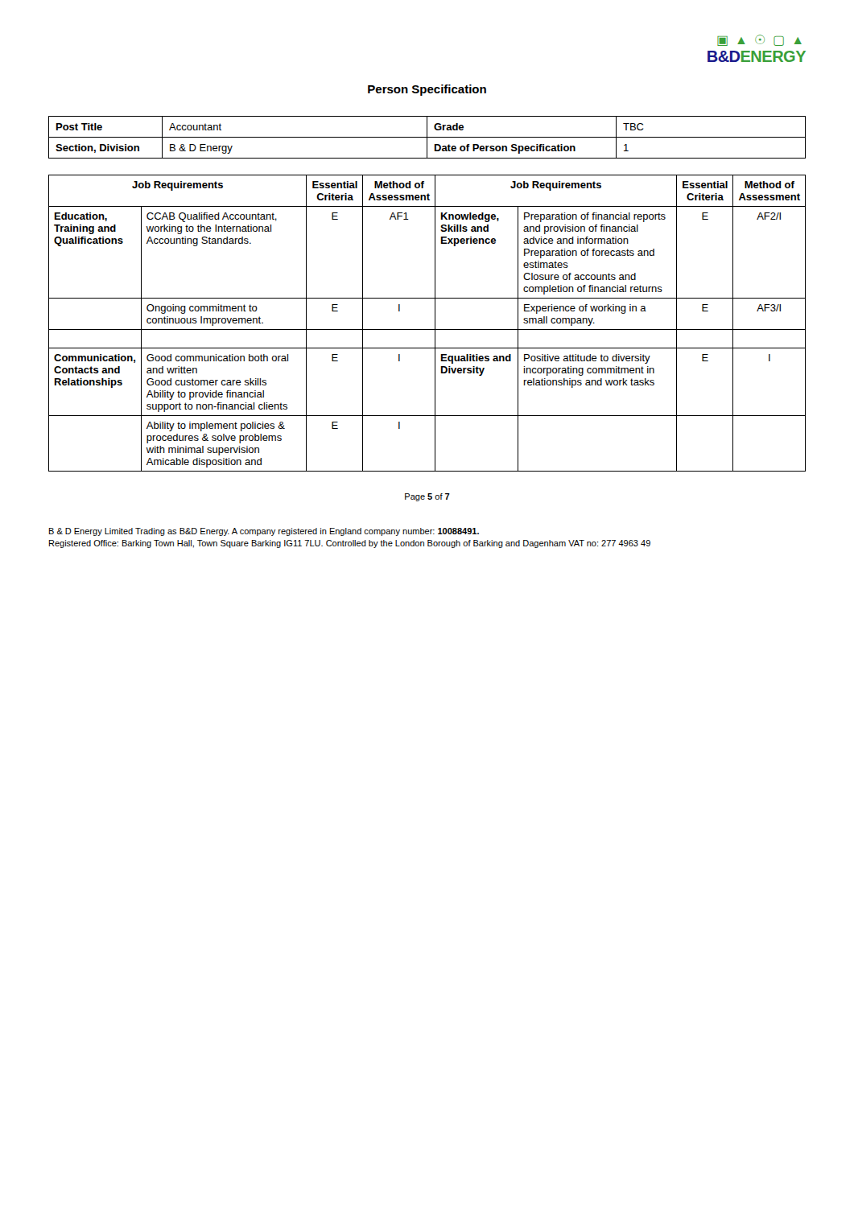▣ ▲ ☉ ▢ ▲
B&D ENERGY
Person Specification
| Post Title | Accountant | Grade | TBC |
| Section, Division | B & D Energy | Date of Person Specification | 1 |
| Job Requirements | Essential Criteria | Method of Assessment | Job Requirements | Essential Criteria | Method of Assessment |
| --- | --- | --- | --- | --- | --- |
| Education, Training and Qualifications | CCAB Qualified Accountant, working to the International Accounting Standards. | E | AF1 | Knowledge, Skills and Experience | Preparation of financial reports and provision of financial advice and information Preparation of forecasts and estimates Closure of accounts and completion of financial returns | E | AF2/I |
| | Ongoing commitment to continuous Improvement. | E | I | | Experience of working in a small company. | E | AF3/I |
| Communication, Contacts and Relationships | Good communication both oral and written Good customer care skills Ability to provide financial support to non-financial clients | E | I | Equalities and Diversity | Positive attitude to diversity incorporating commitment in relationships and work tasks | E | I |
| | Ability to implement policies & procedures & solve problems with minimal supervision Amicable disposition and | E | I | | | | |
Page 5 of 7
B & D Energy Limited Trading as B&D Energy. A company registered in England company number: 10088491.
Registered Office: Barking Town Hall, Town Square Barking IG11 7LU. Controlled by the London Borough of Barking and Dagenham VAT no: 277 4963 49